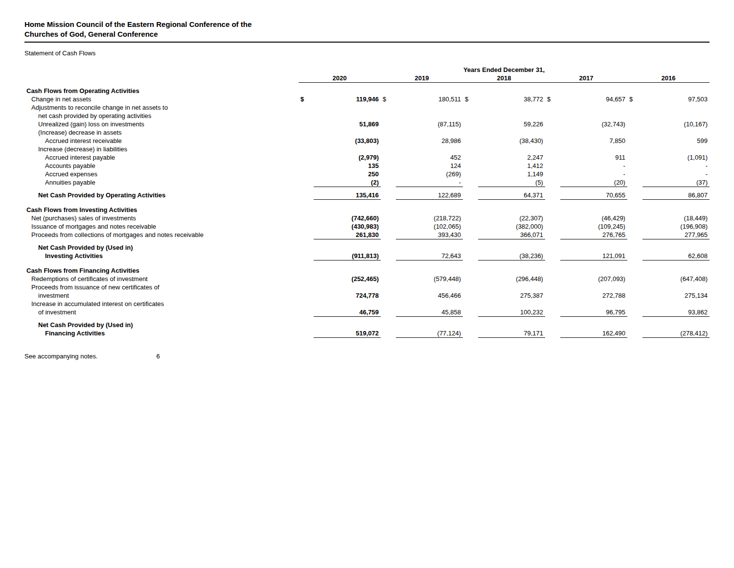Home Mission Council of the Eastern Regional Conference of the
Churches of God, General Conference
Statement of Cash Flows
| | Years Ended December 31, |
| | 2020 | 2019 | 2018 | 2017 | 2016 |
| Cash Flows from Operating Activities | |
| Change in net assets | $ | 119,946 | $ | 180,511 | $ | 38,772 | $ | 94,657 | $ | 97,503 |
| Adjustments to reconcile change in net assets to | |
| net cash provided by operating activities | |
| Unrealized (gain) loss on investments | | 51,869 | | (87,115) | | 59,226 | | (32,743) | | (10,167) |
| (Increase) decrease in assets | |
| Accrued interest receivable | | (33,803) | | 28,986 | | (38,430) | | 7,850 | | 599 |
| Increase (decrease) in liabilities | |
| Accrued interest payable | | (2,979) | | 452 | | 2,247 | | 911 | | (1,091) |
| Accounts payable | | 135 | | 124 | | 1,412 | | - | | - |
| Accrued expenses | | 250 | | (269) | | 1,149 | | - | | - |
| Annuities payable | | (2) | | - | | (5) | | (20) | | (37) |
| Net Cash Provided by Operating Activities | | 135,416 | | 122,689 | | 64,371 | | 70,655 | | 86,807 |
| Cash Flows from Investing Activities | |
| Net (purchases) sales of investments | | (742,660) | | (218,722) | | (22,307) | | (46,429) | | (18,449) |
| Issuance of mortgages and notes receivable | | (430,983) | | (102,065) | | (382,000) | | (109,245) | | (196,908) |
| Proceeds from collections of mortgages and notes receivable | | 261,830 | | 393,430 | | 366,071 | | 276,765 | | 277,965 |
| Net Cash Provided by (Used in) | |
| Investing Activities | | (911,813) | | 72,643 | | (38,236) | | 121,091 | | 62,608 |
| Cash Flows from Financing Activities | |
| Redemptions of certificates of investment | | (252,465) | | (579,448) | | (296,448) | | (207,093) | | (647,408) |
| Proceeds from issuance of new certificates of | |
| investment | | 724,778 | | 456,466 | | 275,387 | | 272,788 | | 275,134 |
| Increase in accumulated interest on certificates | |
| of investment | | 46,759 | | 45,858 | | 100,232 | | 96,795 | | 93,862 |
| Net Cash Provided by (Used in) | |
| Financing Activities | | 519,072 | | (77,124) | | 79,171 | | 162,490 | | (278,412) |
See accompanying notes. 6